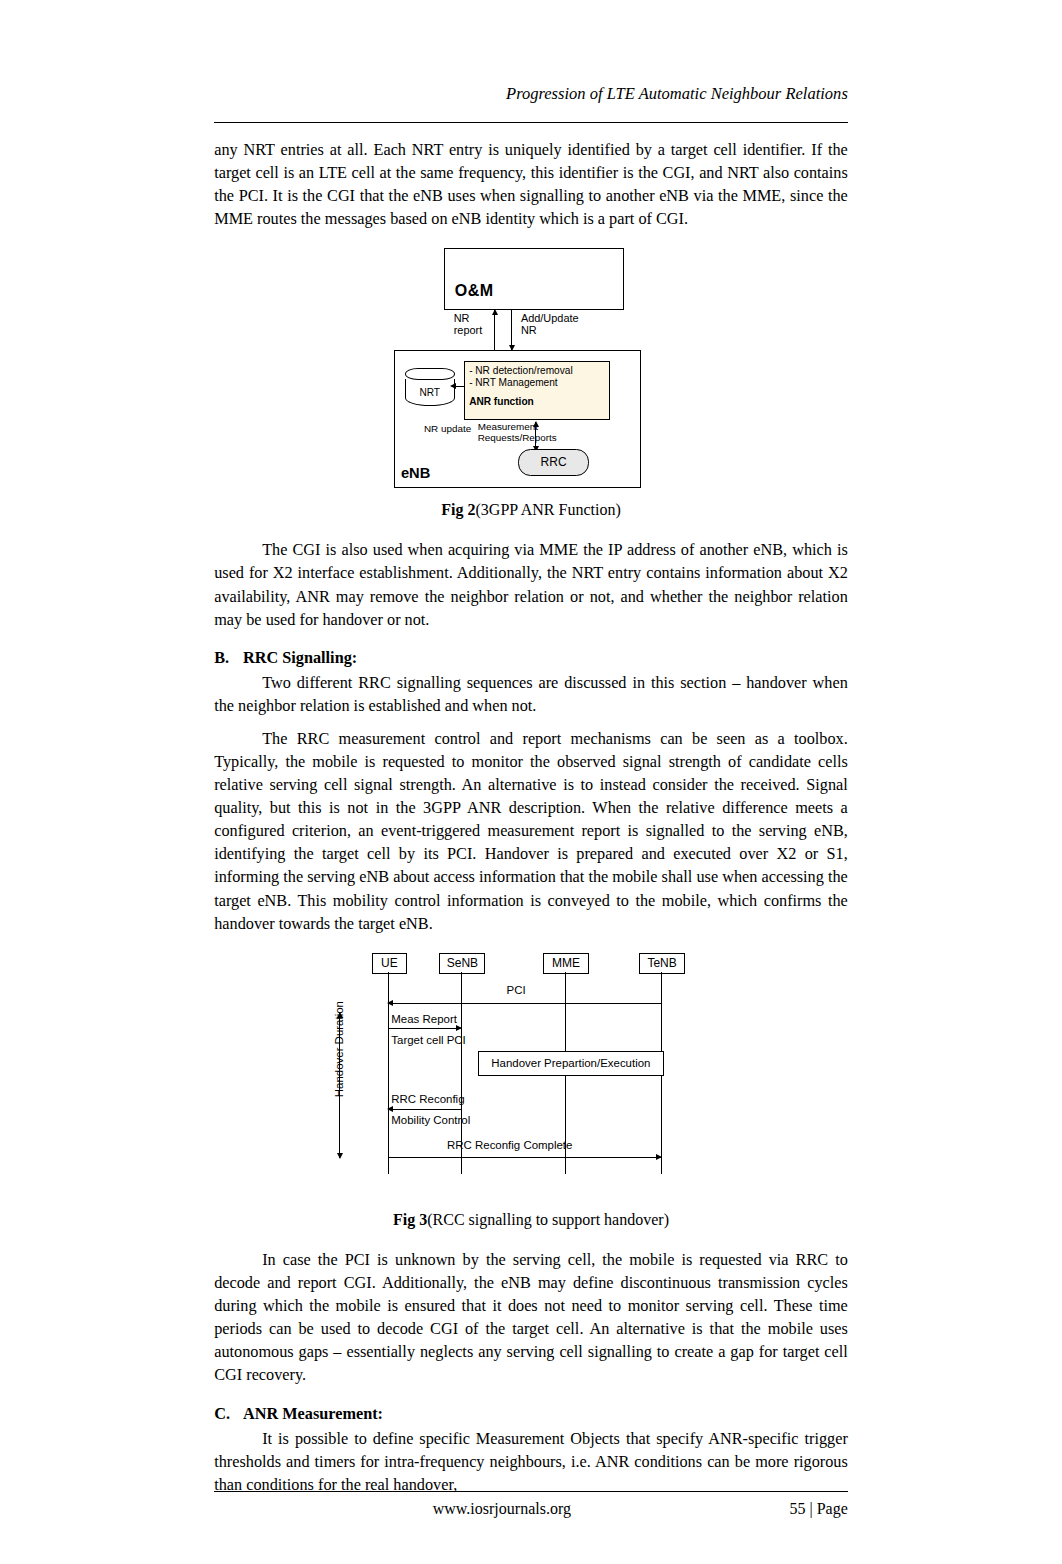Progression of LTE Automatic Neighbour Relations
any NRT entries at all. Each NRT entry is uniquely identified by a target cell identifier. If the target cell is an LTE cell at the same frequency, this identifier is the CGI, and NRT also contains the PCI. It is the CGI that the eNB uses when signalling to another eNB via the MME, since the MME routes the messages based on eNB identity which is a part of CGI.
O&M
NR
report
Add/Update
NR
NRT
- NR detection/removal
- NRT Management
ANR function
NR update
Measurement
Requests/Reports
RRC
eNB
Fig 2(3GPP ANR Function)
The CGI is also used when acquiring via MME the IP address of another eNB, which is used for X2 interface establishment. Additionally, the NRT entry contains information about X2 availability, ANR may remove the neighbor relation or not, and whether the neighbor relation may be used for handover or not.
B. RRC Signalling:
Two different RRC signalling sequences are discussed in this section – handover when the neighbor relation is established and when not.
The RRC measurement control and report mechanisms can be seen as a toolbox. Typically, the mobile is requested to monitor the observed signal strength of candidate cells relative serving cell signal strength. An alternative is to instead consider the received. Signal quality, but this is not in the 3GPP ANR description. When the relative difference meets a configured criterion, an event-triggered measurement report is signalled to the serving eNB, identifying the target cell by its PCI. Handover is prepared and executed over X2 or S1, informing the serving eNB about access information that the mobile shall use when accessing the target eNB. This mobility control information is conveyed to the mobile, which confirms the handover towards the target eNB.
UE
SeNB
MME
TeNB
PCI
Meas Report
Target cell PCI
Handover Prepartion/Execution
RRC Reconfig
Mobility Control
RRC Reconfig Complete
Handover Duration
Fig 3(RCC signalling to support handover)
In case the PCI is unknown by the serving cell, the mobile is requested via RRC to decode and report CGI. Additionally, the eNB may define discontinuous transmission cycles during which the mobile is ensured that it does not need to monitor serving cell. These time periods can be used to decode CGI of the target cell. An alternative is that the mobile uses autonomous gaps – essentially neglects any serving cell signalling to create a gap for target cell CGI recovery.
C. ANR Measurement:
It is possible to define specific Measurement Objects that specify ANR-specific trigger thresholds and timers for intra-frequency neighbours, i.e. ANR conditions can be more rigorous than conditions for the real handover,
www.iosrjournals.org
55 | Page